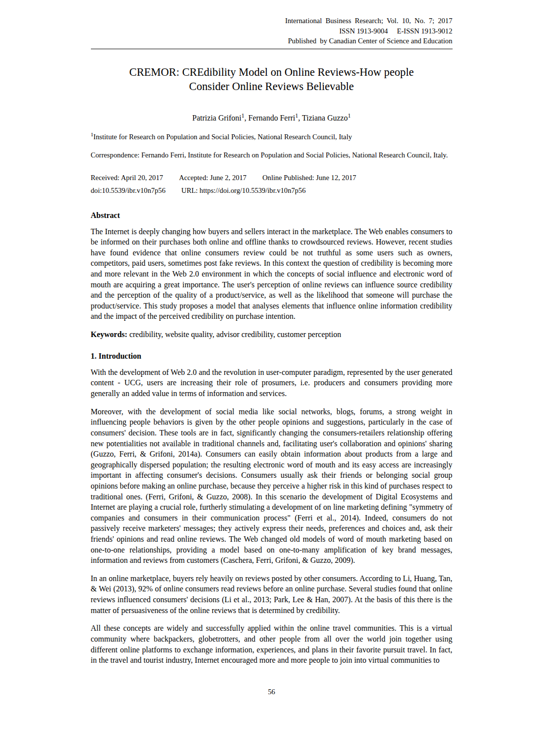International Business Research; Vol. 10, No. 7; 2017
ISSN 1913-9004 E-ISSN 1913-9012
Published by Canadian Center of Science and Education
CREMOR: CREdibility Model on Online Reviews-How people
Consider Online Reviews Believable
Patrizia Grifoni1, Fernando Ferri1, Tiziana Guzzo1
1Institute for Research on Population and Social Policies, National Research Council, Italy
Correspondence: Fernando Ferri, Institute for Research on Population and Social Policies, National Research Council, Italy.
Received: April 20, 2017 Accepted: June 2, 2017 Online Published: June 12, 2017
doi:10.5539/ibr.v10n7p56 URL: https://doi.org/10.5539/ibr.v10n7p56
Abstract
The Internet is deeply changing how buyers and sellers interact in the marketplace. The Web enables consumers to be informed on their purchases both online and offline thanks to crowdsourced reviews. However, recent studies have found evidence that online consumers review could be not truthful as some users such as owners, competitors, paid users, sometimes post fake reviews. In this context the question of credibility is becoming more and more relevant in the Web 2.0 environment in which the concepts of social influence and electronic word of mouth are acquiring a great importance. The user's perception of online reviews can influence source credibility and the perception of the quality of a product/service, as well as the likelihood that someone will purchase the product/service. This study proposes a model that analyses elements that influence online information credibility and the impact of the perceived credibility on purchase intention.
Keywords: credibility, website quality, advisor credibility, customer perception
1. Introduction
With the development of Web 2.0 and the revolution in user-computer paradigm, represented by the user generated content - UCG, users are increasing their role of prosumers, i.e. producers and consumers providing more generally an added value in terms of information and services.
Moreover, with the development of social media like social networks, blogs, forums, a strong weight in influencing people behaviors is given by the other people opinions and suggestions, particularly in the case of consumers' decision. These tools are in fact, significantly changing the consumers-retailers relationship offering new potentialities not available in traditional channels and, facilitating user's collaboration and opinions' sharing (Guzzo, Ferri, & Grifoni, 2014a). Consumers can easily obtain information about products from a large and geographically dispersed population; the resulting electronic word of mouth and its easy access are increasingly important in affecting consumer's decisions. Consumers usually ask their friends or belonging social group opinions before making an online purchase, because they perceive a higher risk in this kind of purchases respect to traditional ones. (Ferri, Grifoni, & Guzzo, 2008). In this scenario the development of Digital Ecosystems and Internet are playing a crucial role, furtherly stimulating a development of on line marketing defining "symmetry of companies and consumers in their communication process" (Ferri et al., 2014). Indeed, consumers do not passively receive marketers' messages; they actively express their needs, preferences and choices and, ask their friends' opinions and read online reviews. The Web changed old models of word of mouth marketing based on one-to-one relationships, providing a model based on one-to-many amplification of key brand messages, information and reviews from customers (Caschera, Ferri, Grifoni, & Guzzo, 2009).
In an online marketplace, buyers rely heavily on reviews posted by other consumers. According to Li, Huang, Tan, & Wei (2013), 92% of online consumers read reviews before an online purchase. Several studies found that online reviews influenced consumers' decisions (Li et al., 2013; Park, Lee & Han, 2007). At the basis of this there is the matter of persuasiveness of the online reviews that is determined by credibility.
All these concepts are widely and successfully applied within the online travel communities. This is a virtual community where backpackers, globetrotters, and other people from all over the world join together using different online platforms to exchange information, experiences, and plans in their favorite pursuit travel. In fact, in the travel and tourist industry, Internet encouraged more and more people to join into virtual communities to
56